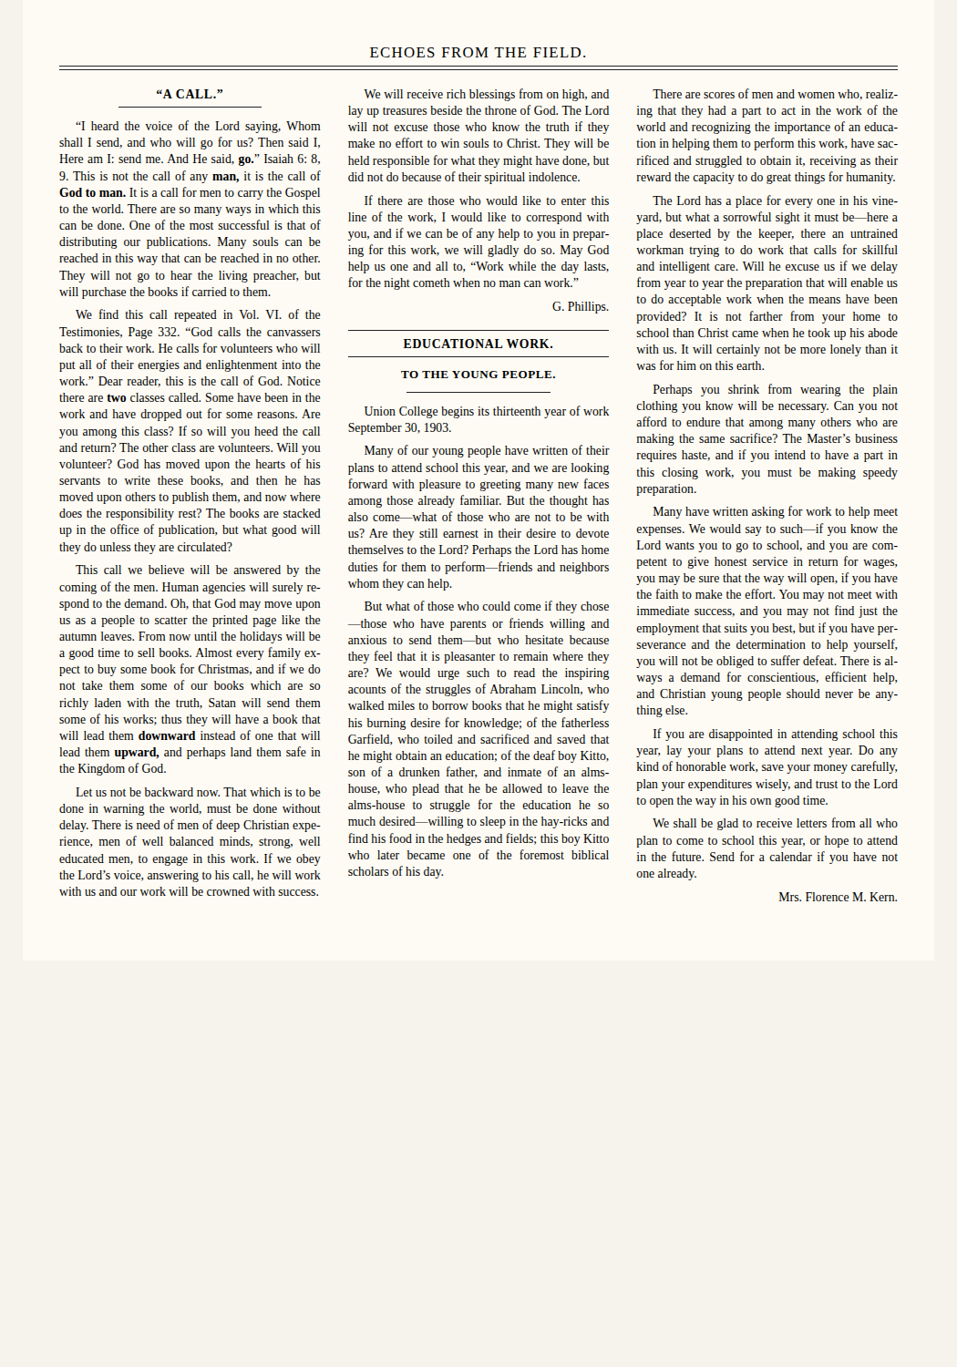ECHOES FROM THE FIELD.
“A CALL.”
“I heard the voice of the Lord saying, Whom shall I send, and who will go for us? Then said I, Here am I: send me. And He said, go.” Isaiah 6: 8, 9. This is not the call of any man, it is the call of God to man. It is a call for men to carry the Gospel to the world. There are so many ways in which this can be done. One of the most successful is that of distributing our publications. Many souls can be reached in this way that can be reached in no other. They will not go to hear the living preacher, but will purchase the books if carried to them.
We find this call repeated in Vol. VI. of the Testimonies, Page 332. “God calls the canvassers back to their work. He calls for volunteers who will put all of their energies and enlightenment into the work.” Dear reader, this is the call of God. Notice there are two classes called. Some have been in the work and have dropped out for some reasons. Are you among this class? If so will you heed the call and return? The other class are volunteers. Will you volunteer? God has moved upon the hearts of his servants to write these books, and then he has moved upon others to publish them, and now where does the responsibility rest? The books are stacked up in the office of publication, but what good will they do unless they are circulated?
This call we believe will be answered by the coming of the men. Human agencies will surely respond to the demand. Oh, that God may move upon us as a people to scatter the printed page like the autumn leaves. From now until the holidays will be a good time to sell books. Almost every family expect to buy some book for Christmas, and if we do not take them some of our books which are so richly laden with the truth, Satan will send them some of his works; thus they will have a book that will lead them downward instead of one that will lead them upward, and perhaps land them safe in the Kingdom of God.
Let us not be backward now. That which is to be done in warning the world, must be done without delay. There is need of men of deep Christian experience, men of well balanced minds, strong, well educated men, to engage in this work. If we obey the Lord’s voice, answering to his call, he will work with us and our work will be crowned with success.
We will receive rich blessings from on high, and lay up treasures beside the throne of God. The Lord will not excuse those who know the truth if they make no effort to win souls to Christ. They will be held responsible for what they might have done, but did not do because of their spiritual indolence.
If there are those who would like to enter this line of the work, I would like to correspond with you, and if we can be of any help to you in preparing for this work, we will gladly do so. May God help us one and all to, “Work while the day lasts, for the night cometh when no man can work.”
G. Phillips.
EDUCATIONAL WORK.
TO THE YOUNG PEOPLE.
Union College begins its thirteenth year of work September 30, 1903.
Many of our young people have written of their plans to attend school this year, and we are looking forward with pleasure to greeting many new faces among those already familiar. But the thought has also come—what of those who are not to be with us? Are they still earnest in their desire to devote themselves to the Lord? Perhaps the Lord has home duties for them to perform—friends and neighbors whom they can help.
But what of those who could come if they chose—those who have parents or friends willing and anxious to send them—but who hesitate because they feel that it is pleasanter to remain where they are? We would urge such to read the inspiring acounts of the struggles of Abraham Lincoln, who walked miles to borrow books that he might satisfy his burning desire for knowledge; of the fatherless Garfield, who toiled and sacrificed and saved that he might obtain an education; of the deaf boy Kitto, son of a drunken father, and inmate of an alms-house, who plead that he be allowed to leave the alms-house to struggle for the education he so much desired—willing to sleep in the hay-ricks and find his food in the hedges and fields; this boy Kitto who later became one of the foremost biblical scholars of his day.
There are scores of men and women who, realizing that they had a part to act in the work of the world and recognizing the importance of an education in helping them to perform this work, have sacrificed and struggled to obtain it, receiving as their reward the capacity to do great things for humanity.
The Lord has a place for every one in his vineyard, but what a sorrowful sight it must be—here a place deserted by the keeper, there an untrained workman trying to do work that calls for skillful and intelligent care. Will he excuse us if we delay from year to year the preparation that will enable us to do acceptable work when the means have been provided? It is not farther from your home to school than Christ came when he took up his abode with us. It will certainly not be more lonely than it was for him on this earth.
Perhaps you shrink from wearing the plain clothing you know will be necessary. Can you not afford to endure that among many others who are making the same sacrifice? The Master’s business requires haste, and if you intend to have a part in this closing work, you must be making speedy preparation.
Many have written asking for work to help meet expenses. We would say to such—if you know the Lord wants you to go to school, and you are competent to give honest service in return for wages, you may be sure that the way will open, if you have the faith to make the effort. You may not meet with immediate success, and you may not find just the employment that suits you best, but if you have perseverance and the determination to help yourself, you will not be obliged to suffer defeat. There is always a demand for conscientious, efficient help, and Christian young people should never be anything else.
If you are disappointed in attending school this year, lay your plans to attend next year. Do any kind of honorable work, save your money carefully, plan your expenditures wisely, and trust to the Lord to open the way in his own good time.
We shall be glad to receive letters from all who plan to come to school this year, or hope to attend in the future. Send for a calendar if you have not one already.
Mrs. Florence M. Kern.